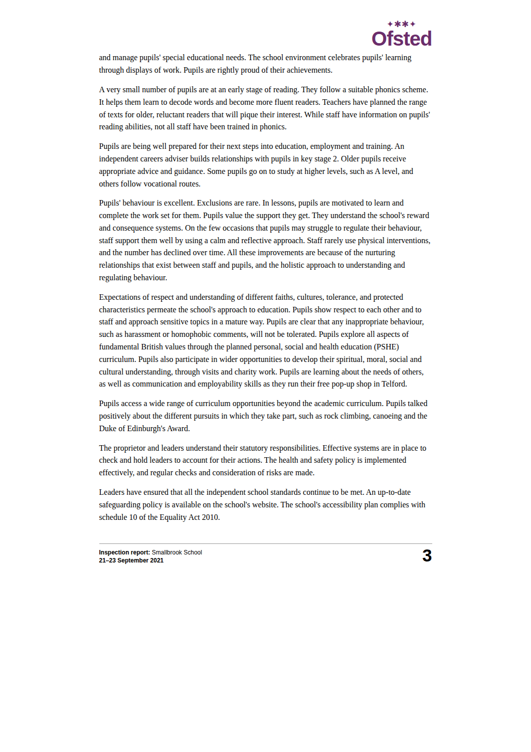✦✱✱✦
Ofsted
and manage pupils' special educational needs. The school environment celebrates pupils' learning through displays of work. Pupils are rightly proud of their achievements.
A very small number of pupils are at an early stage of reading. They follow a suitable phonics scheme. It helps them learn to decode words and become more fluent readers. Teachers have planned the range of texts for older, reluctant readers that will pique their interest. While staff have information on pupils' reading abilities, not all staff have been trained in phonics.
Pupils are being well prepared for their next steps into education, employment and training. An independent careers adviser builds relationships with pupils in key stage 2. Older pupils receive appropriate advice and guidance. Some pupils go on to study at higher levels, such as A level, and others follow vocational routes.
Pupils' behaviour is excellent. Exclusions are rare. In lessons, pupils are motivated to learn and complete the work set for them. Pupils value the support they get. They understand the school's reward and consequence systems. On the few occasions that pupils may struggle to regulate their behaviour, staff support them well by using a calm and reflective approach. Staff rarely use physical interventions, and the number has declined over time. All these improvements are because of the nurturing relationships that exist between staff and pupils, and the holistic approach to understanding and regulating behaviour.
Expectations of respect and understanding of different faiths, cultures, tolerance, and protected characteristics permeate the school's approach to education. Pupils show respect to each other and to staff and approach sensitive topics in a mature way. Pupils are clear that any inappropriate behaviour, such as harassment or homophobic comments, will not be tolerated. Pupils explore all aspects of fundamental British values through the planned personal, social and health education (PSHE) curriculum. Pupils also participate in wider opportunities to develop their spiritual, moral, social and cultural understanding, through visits and charity work. Pupils are learning about the needs of others, as well as communication and employability skills as they run their free pop-up shop in Telford.
Pupils access a wide range of curriculum opportunities beyond the academic curriculum. Pupils talked positively about the different pursuits in which they take part, such as rock climbing, canoeing and the Duke of Edinburgh's Award.
The proprietor and leaders understand their statutory responsibilities. Effective systems are in place to check and hold leaders to account for their actions. The health and safety policy is implemented effectively, and regular checks and consideration of risks are made.
Leaders have ensured that all the independent school standards continue to be met. An up-to-date safeguarding policy is available on the school's website. The school's accessibility plan complies with schedule 10 of the Equality Act 2010.
Inspection report: Smallbrook School
21–23 September 2021
3